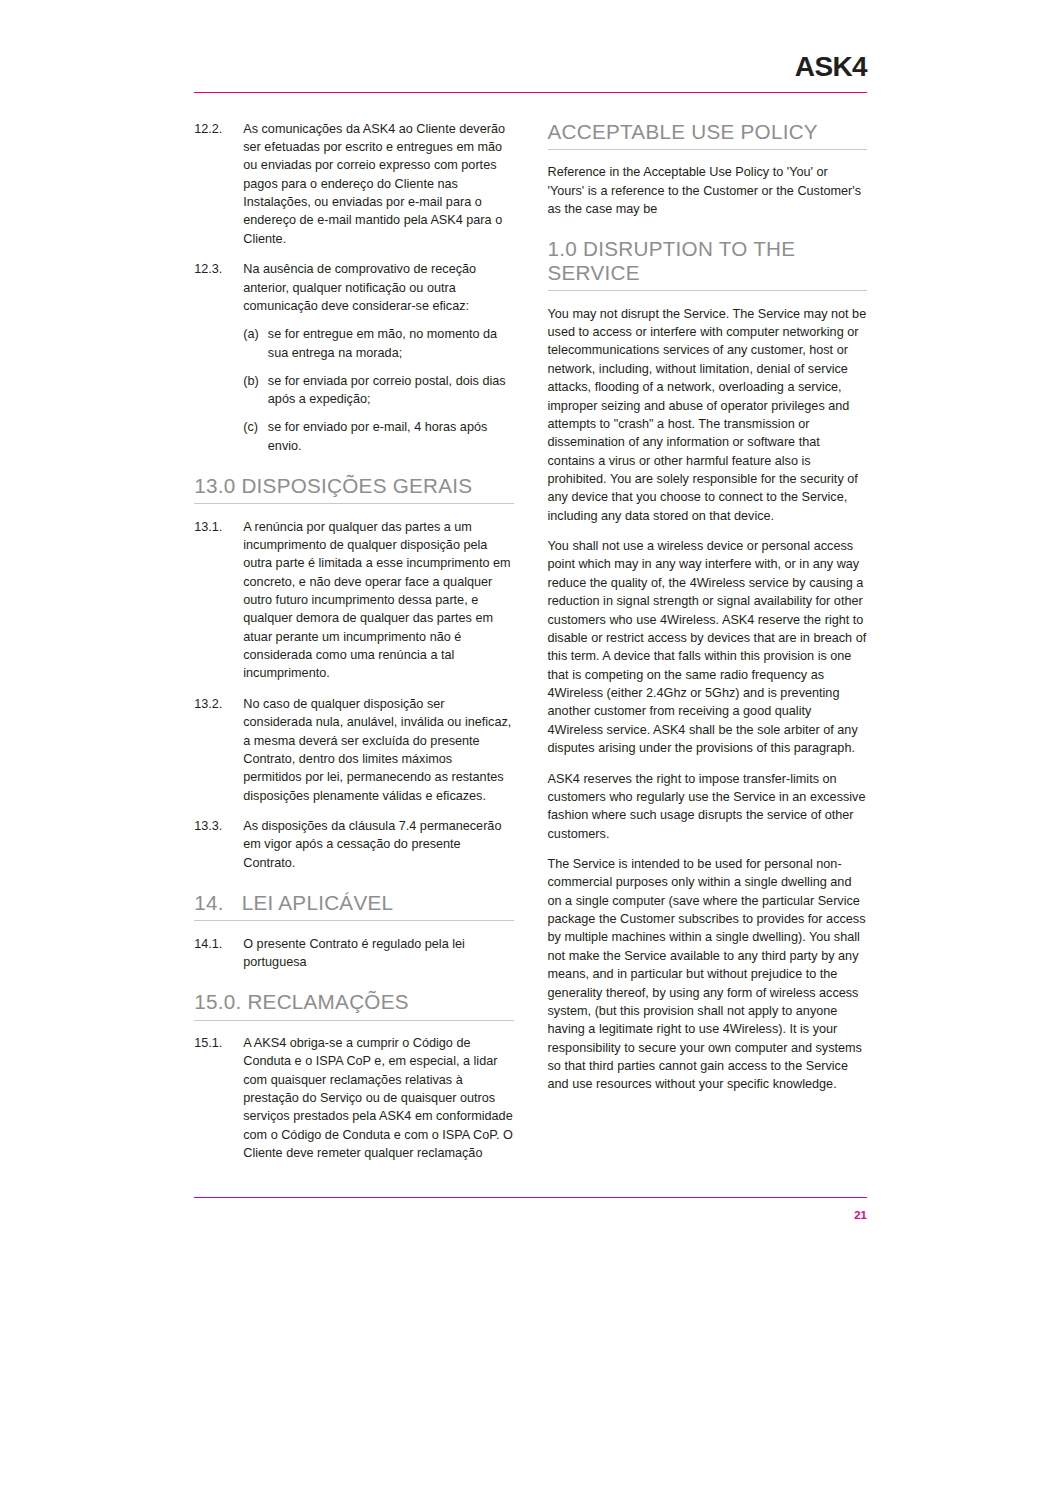ASK4
12.2.
As comunicações da ASK4 ao Cliente deverão ser efetuadas por escrito e entregues em mão ou enviadas por correio expresso com portes pagos para o endereço do Cliente nas Instalações, ou enviadas por e-mail para o endereço de e-mail mantido pela ASK4 para o Cliente.
12.3.
Na ausência de comprovativo de receção anterior, qualquer notificação ou outra comunicação deve considerar-se eficaz:
(a)
se for entregue em mão, no momento da sua entrega na morada;
(b)
se for enviada por correio postal, dois dias após a expedição;
(c)
se for enviado por e-mail, 4 horas após envio.
13.0 DISPOSIÇÕES GERAIS
13.1.
A renúncia por qualquer das partes a um incumprimento de qualquer disposição pela outra parte é limitada a esse incumprimento em concreto, e não deve operar face a qualquer outro futuro incumprimento dessa parte, e qualquer demora de qualquer das partes em atuar perante um incumprimento não é considerada como uma renúncia a tal incumprimento.
13.2.
No caso de qualquer disposição ser considerada nula, anulável, inválida ou ineficaz, a mesma deverá ser excluída do presente Contrato, dentro dos limites máximos permitidos por lei, permanecendo as restantes disposições plenamente válidas e eficazes.
13.3.
As disposições da cláusula 7.4 permanecerão em vigor após a cessação do presente Contrato.
14. LEI APLICÁVEL
14.1.
O presente Contrato é regulado pela lei portuguesa
15.0. RECLAMAÇÕES
15.1.
A AKS4 obriga-se a cumprir o Código de Conduta e o ISPA CoP e, em especial, a lidar com quaisquer reclamações relativas à prestação do Serviço ou de quaisquer outros serviços prestados pela ASK4 em conformidade com o Código de Conduta e com o ISPA CoP. O Cliente deve remeter qualquer reclamação
ACCEPTABLE USE POLICY
Reference in the Acceptable Use Policy to 'You' or 'Yours' is a reference to the Customer or the Customer's as the case may be
1.0 DISRUPTION TO THE SERVICE
You may not disrupt the Service. The Service may not be used to access or interfere with computer networking or telecommunications services of any customer, host or network, including, without limitation, denial of service attacks, flooding of a network, overloading a service, improper seizing and abuse of operator privileges and attempts to "crash" a host. The transmission or dissemination of any information or software that contains a virus or other harmful feature also is prohibited. You are solely responsible for the security of any device that you choose to connect to the Service, including any data stored on that device.
You shall not use a wireless device or personal access point which may in any way interfere with, or in any way reduce the quality of, the 4Wireless service by causing a reduction in signal strength or signal availability for other customers who use 4Wireless. ASK4 reserve the right to disable or restrict access by devices that are in breach of this term. A device that falls within this provision is one that is competing on the same radio frequency as 4Wireless (either 2.4Ghz or 5Ghz) and is preventing another customer from receiving a good quality 4Wireless service. ASK4 shall be the sole arbiter of any disputes arising under the provisions of this paragraph.
ASK4 reserves the right to impose transfer-limits on customers who regularly use the Service in an excessive fashion where such usage disrupts the service of other customers.
The Service is intended to be used for personal non-commercial purposes only within a single dwelling and on a single computer (save where the particular Service package the Customer subscribes to provides for access by multiple machines within a single dwelling). You shall not make the Service available to any third party by any means, and in particular but without prejudice to the generality thereof, by using any form of wireless access system, (but this provision shall not apply to anyone having a legitimate right to use 4Wireless). It is your responsibility to secure your own computer and systems so that third parties cannot gain access to the Service and use resources without your specific knowledge.
21